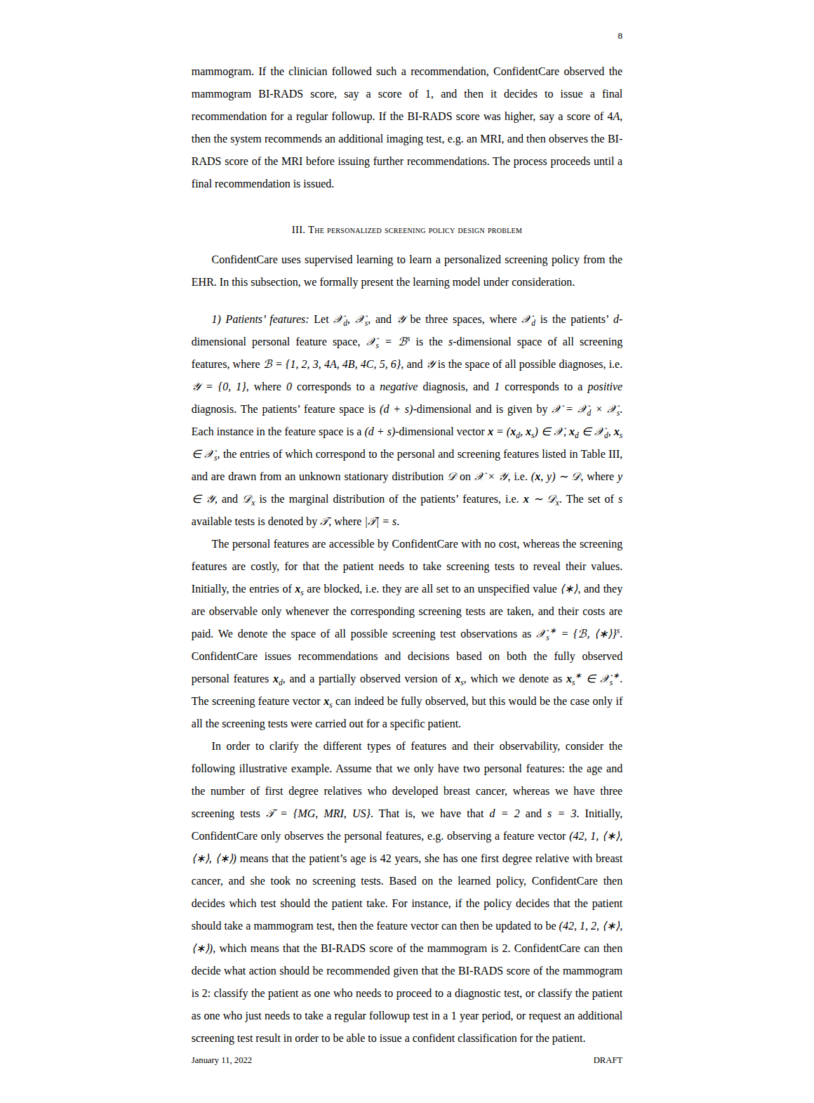8
mammogram. If the clinician followed such a recommendation, ConfidentCare observed the mammogram BI-RADS score, say a score of 1, and then it decides to issue a final recommendation for a regular followup. If the BI-RADS score was higher, say a score of 4A, then the system recommends an additional imaging test, e.g. an MRI, and then observes the BI-RADS score of the MRI before issuing further recommendations. The process proceeds until a final recommendation is issued.
III. The personalized screening policy design problem
ConfidentCare uses supervised learning to learn a personalized screening policy from the EHR. In this subsection, we formally present the learning model under consideration.
1) Patients’ features: Let 𝒳d, 𝒳s, and 𝒴 be three spaces, where 𝒳d is the patients’ d-dimensional personal feature space, 𝒳s = ℬs is the s-dimensional space of all screening features, where ℬ = {1, 2, 3, 4A, 4B, 4C, 5, 6}, and 𝒴 is the space of all possible diagnoses, i.e. 𝒴 = {0, 1}, where 0 corresponds to a negative diagnosis, and 1 corresponds to a positive diagnosis. The patients’ feature space is (d + s)-dimensional and is given by 𝒳 = 𝒳d × 𝒳s. Each instance in the feature space is a (d + s)-dimensional vector x = (xd, xs) ∈ 𝒳, xd ∈ 𝒳d, xs ∈ 𝒳s, the entries of which correspond to the personal and screening features listed in Table III, and are drawn from an unknown stationary distribution 𝒟 on 𝒳 × 𝒴, i.e. (x, y) ∼ 𝒟, where y ∈ 𝒴, and 𝒟x is the marginal distribution of the patients’ features, i.e. x ∼ 𝒟x. The set of s available tests is denoted by 𝒯, where |𝒯| = s.
The personal features are accessible by ConfidentCare with no cost, whereas the screening features are costly, for that the patient needs to take screening tests to reveal their values. Initially, the entries of xs are blocked, i.e. they are all set to an unspecified value ⟨∗⟩, and they are observable only whenever the corresponding screening tests are taken, and their costs are paid. We denote the space of all possible screening test observations as 𝒳s∗ = {ℬ, ⟨∗⟩}s. ConfidentCare issues recommendations and decisions based on both the fully observed personal features xd, and a partially observed version of xs, which we denote as xs∗ ∈ 𝒳s∗. The screening feature vector xs can indeed be fully observed, but this would be the case only if all the screening tests were carried out for a specific patient.
In order to clarify the different types of features and their observability, consider the following illustrative example. Assume that we only have two personal features: the age and the number of first degree relatives who developed breast cancer, whereas we have three screening tests 𝒯 = {MG, MRI, US}. That is, we have that d = 2 and s = 3. Initially, ConfidentCare only observes the personal features, e.g. observing a feature vector (42, 1, ⟨∗⟩, ⟨∗⟩, ⟨∗⟩) means that the patient’s age is 42 years, she has one first degree relative with breast cancer, and she took no screening tests. Based on the learned policy, ConfidentCare then decides which test should the patient take. For instance, if the policy decides that the patient should take a mammogram test, then the feature vector can then be updated to be (42, 1, 2, ⟨∗⟩, ⟨∗⟩), which means that the BI-RADS score of the mammogram is 2. ConfidentCare can then decide what action should be recommended given that the BI-RADS score of the mammogram is 2: classify the patient as one who needs to proceed to a diagnostic test, or classify the patient as one who just needs to take a regular followup test in a 1 year period, or request an additional screening test result in order to be able to issue a confident classification for the patient.
January 11, 2022
DRAFT